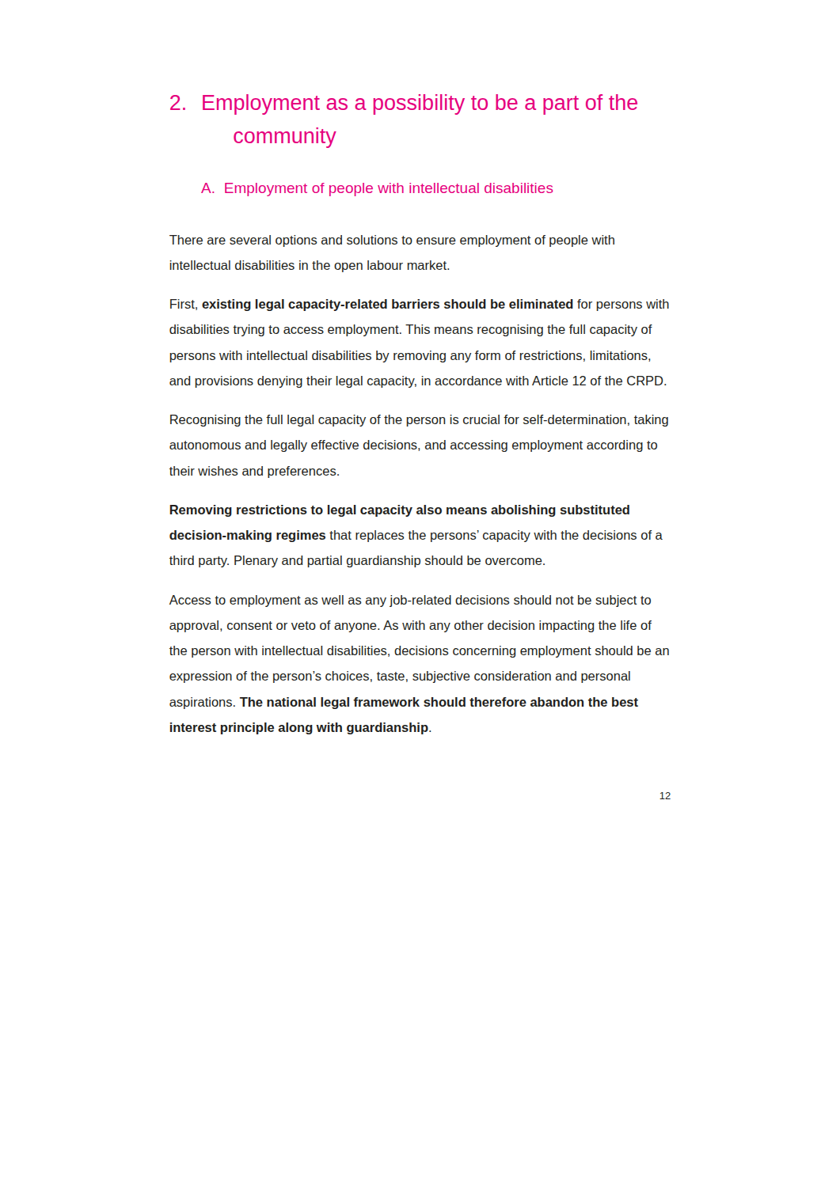2. Employment as a possibility to be a part of the community
A. Employment of people with intellectual disabilities
There are several options and solutions to ensure employment of people with intellectual disabilities in the open labour market.
First, existing legal capacity-related barriers should be eliminated for persons with disabilities trying to access employment. This means recognising the full capacity of persons with intellectual disabilities by removing any form of restrictions, limitations, and provisions denying their legal capacity, in accordance with Article 12 of the CRPD.
Recognising the full legal capacity of the person is crucial for self-determination, taking autonomous and legally effective decisions, and accessing employment according to their wishes and preferences.
Removing restrictions to legal capacity also means abolishing substituted decision-making regimes that replaces the persons’ capacity with the decisions of a third party. Plenary and partial guardianship should be overcome.
Access to employment as well as any job-related decisions should not be subject to approval, consent or veto of anyone. As with any other decision impacting the life of the person with intellectual disabilities, decisions concerning employment should be an expression of the person’s choices, taste, subjective consideration and personal aspirations. The national legal framework should therefore abandon the best interest principle along with guardianship.
12